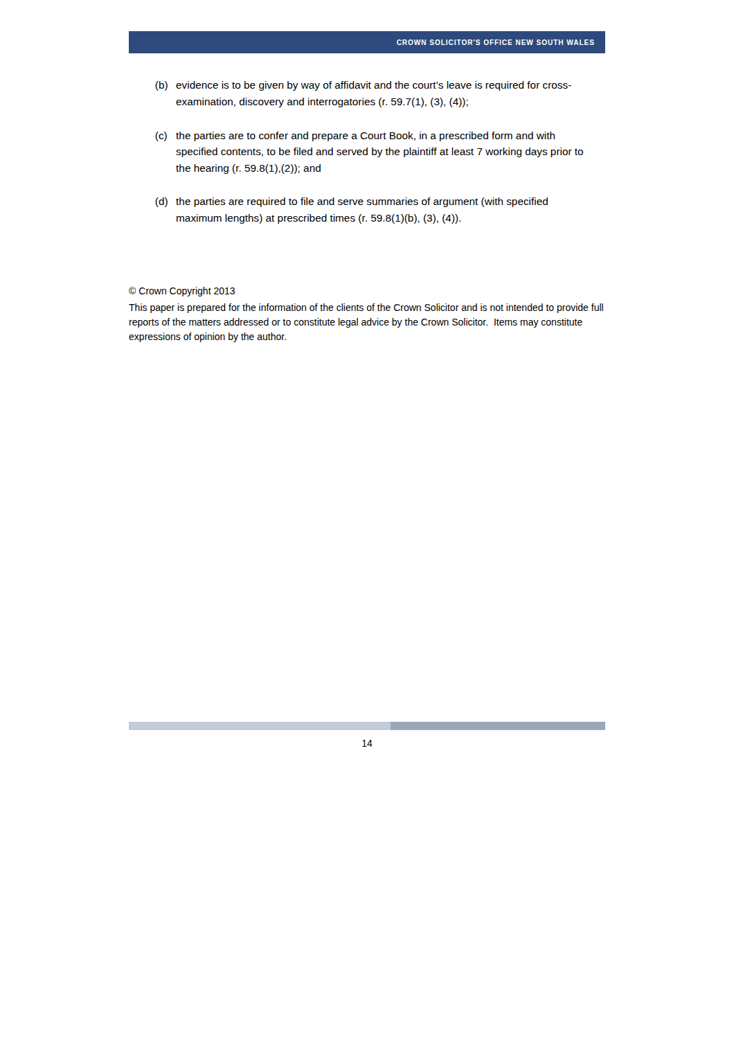Crown Solicitor's Office New South Wales
(b) evidence is to be given by way of affidavit and the court’s leave is required for cross-examination, discovery and interrogatories (r. 59.7(1), (3), (4));
(c) the parties are to confer and prepare a Court Book, in a prescribed form and with specified contents, to be filed and served by the plaintiff at least 7 working days prior to the hearing (r. 59.8(1),(2)); and
(d) the parties are required to file and serve summaries of argument (with specified maximum lengths) at prescribed times (r. 59.8(1)(b), (3), (4)).
© Crown Copyright 2013
This paper is prepared for the information of the clients of the Crown Solicitor and is not intended to provide full reports of the matters addressed or to constitute legal advice by the Crown Solicitor. Items may constitute expressions of opinion by the author.
14